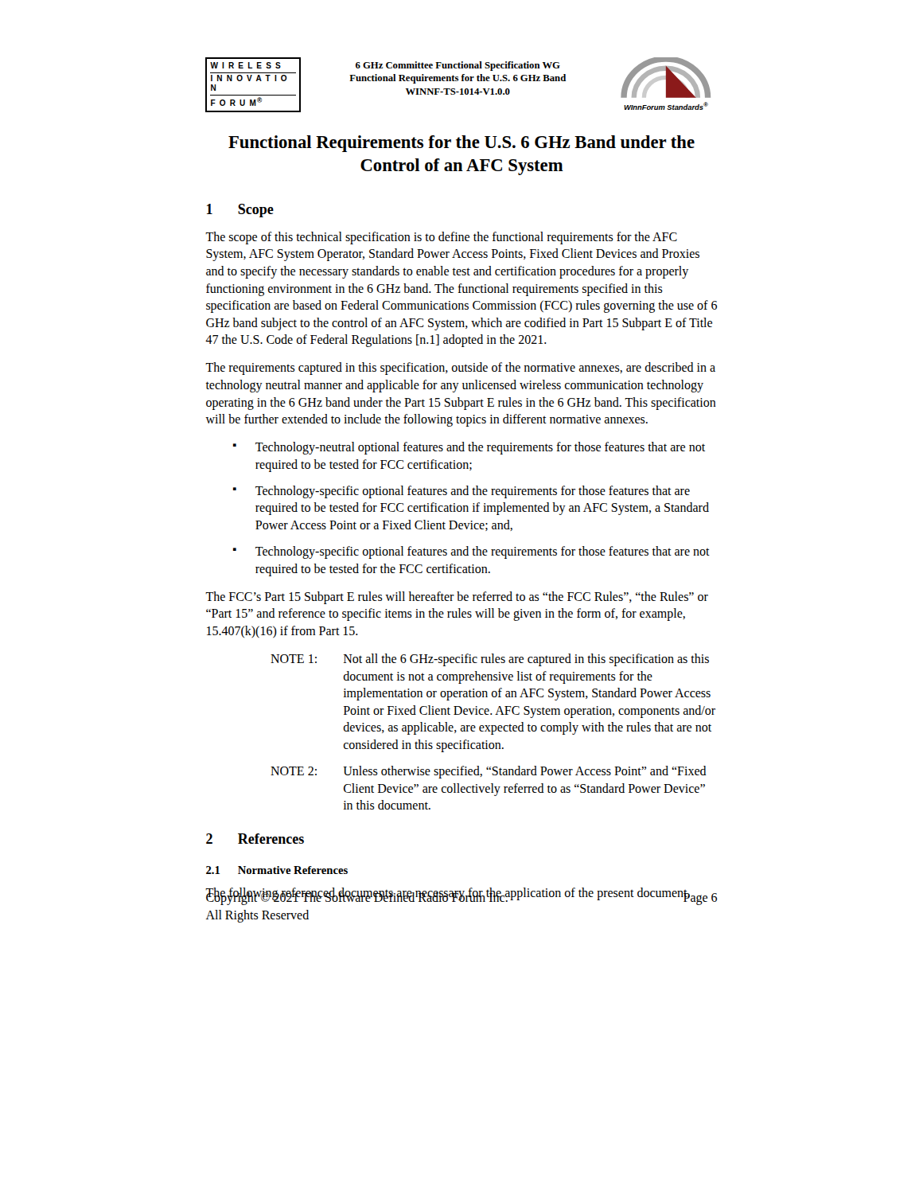W I R E L E S S
I N N O V A T I O N
F O R U M®
6 GHz Committee Functional Specification WG
Functional Requirements for the U.S. 6 GHz Band
WINNF-TS-1014-V1.0.0
WInnForum Standards®
Functional Requirements for the U.S. 6 GHz Band under the Control of an AFC System
1 Scope
The scope of this technical specification is to define the functional requirements for the AFC System, AFC System Operator, Standard Power Access Points, Fixed Client Devices and Proxies and to specify the necessary standards to enable test and certification procedures for a properly functioning environment in the 6 GHz band. The functional requirements specified in this specification are based on Federal Communications Commission (FCC) rules governing the use of 6 GHz band subject to the control of an AFC System, which are codified in Part 15 Subpart E of Title 47 the U.S. Code of Federal Regulations [n.1] adopted in the 2021.
The requirements captured in this specification, outside of the normative annexes, are described in a technology neutral manner and applicable for any unlicensed wireless communication technology operating in the 6 GHz band under the Part 15 Subpart E rules in the 6 GHz band. This specification will be further extended to include the following topics in different normative annexes.
Technology-neutral optional features and the requirements for those features that are not required to be tested for FCC certification;
Technology-specific optional features and the requirements for those features that are required to be tested for FCC certification if implemented by an AFC System, a Standard Power Access Point or a Fixed Client Device; and,
Technology-specific optional features and the requirements for those features that are not required to be tested for the FCC certification.
The FCC’s Part 15 Subpart E rules will hereafter be referred to as “the FCC Rules”, “the Rules” or “Part 15” and reference to specific items in the rules will be given in the form of, for example, 15.407(k)(16) if from Part 15.
NOTE 1:
Not all the 6 GHz-specific rules are captured in this specification as this document is not a comprehensive list of requirements for the implementation or operation of an AFC System, Standard Power Access Point or Fixed Client Device. AFC System operation, components and/or devices, as applicable, are expected to comply with the rules that are not considered in this specification.
NOTE 2:
Unless otherwise specified, “Standard Power Access Point” and “Fixed Client Device” are collectively referred to as “Standard Power Device” in this document.
2 References
2.1 Normative References
The following referenced documents are necessary for the application of the present document.
Copyright © 2021 The Software Defined Radio Forum Inc.
All Rights Reserved
Page 6